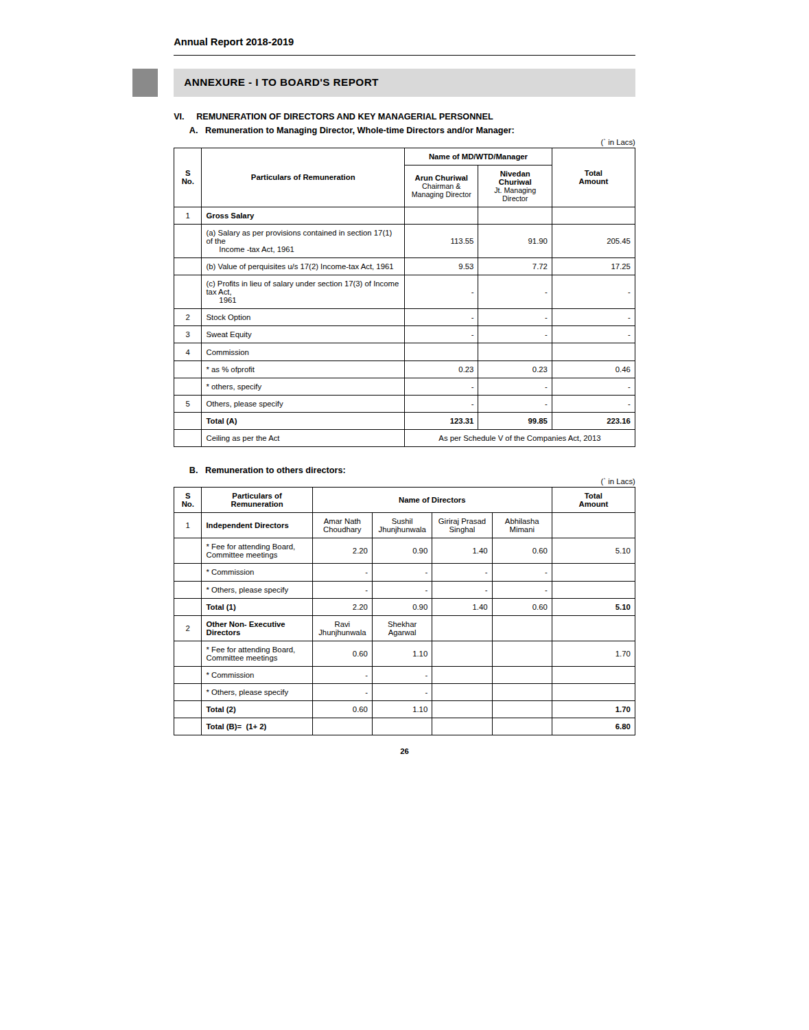Annual Report 2018-2019
ANNEXURE - I TO BOARD'S REPORT
VI. REMUNERATION OF DIRECTORS AND KEY MANAGERIAL PERSONNEL
A. Remuneration to Managing Director, Whole-time Directors and/or Manager:
(` in Lacs)
| S No. | Particulars of Remuneration | Name of MD/WTD/Manager | Total Amount |
| --- | --- | --- | --- |
| Arun Churiwal Chairman & Managing Director | Nivedan Churiwal Jt. Managing Director |
| 1 | Gross Salary | | | |
| | (a) Salary as per provisions contained in section 17(1) of the Income -tax Act, 1961 | 113.55 | 91.90 | 205.45 |
| | (b) Value of perquisites u/s 17(2) Income-tax Act, 1961 | 9.53 | 7.72 | 17.25 |
| | (c) Profits in lieu of salary under section 17(3) of Income tax Act, 1961 | - | - | - |
| 2 | Stock Option | - | - | - |
| 3 | Sweat Equity | - | - | - |
| 4 | Commission | | | |
| | * as % ofprofit | 0.23 | 0.23 | 0.46 |
| | * others, specify | - | - | - |
| 5 | Others, please specify | - | - | - |
| | Total (A) | 123.31 | 99.85 | 223.16 |
| | Ceiling as per the Act | As per Schedule V of the Companies Act, 2013 |
B. Remuneration to others directors:
(` in Lacs)
| S No. | Particulars of Remuneration | Name of Directors | Total Amount |
| --- | --- | --- | --- |
| 1 | Independent Directors | Amar Nath Choudhary | Sushil Jhunjhunwala | Giriraj Prasad Singhal | Abhilasha Mimani | |
| | * Fee for attending Board, Committee meetings | 2.20 | 0.90 | 1.40 | 0.60 | 5.10 |
| | * Commission | - | - | - | - | |
| | * Others, please specify | - | - | - | - | |
| | Total (1) | 2.20 | 0.90 | 1.40 | 0.60 | 5.10 |
| 2 | Other Non- Executive Directors | Ravi Jhunjhunwala | Shekhar Agarwal | | | |
| | * Fee for attending Board, Committee meetings | 0.60 | 1.10 | | | 1.70 |
| | * Commission | - | - | | | |
| | * Others, please specify | - | - | | | |
| | Total (2) | 0.60 | 1.10 | | | 1.70 |
| | Total (B)= (1+ 2) | | | | | 6.80 |
26